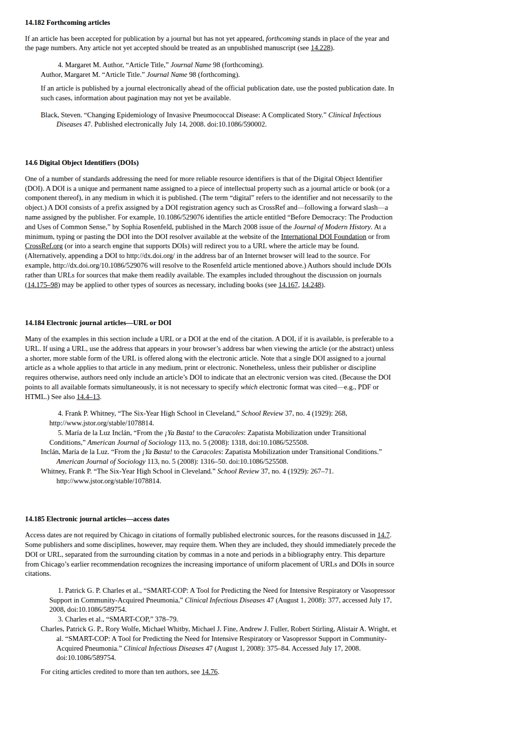14.182 Forthcoming articles
If an article has been accepted for publication by a journal but has not yet appeared, forthcoming stands in place of the year and the page numbers. Any article not yet accepted should be treated as an unpublished manuscript (see 14.228).
4. Margaret M. Author, “Article Title,” Journal Name 98 (forthcoming).
Author, Margaret M. “Article Title.” Journal Name 98 (forthcoming).
If an article is published by a journal electronically ahead of the official publication date, use the posted publication date. In such cases, information about pagination may not yet be available.
Black, Steven. “Changing Epidemiology of Invasive Pneumococcal Disease: A Complicated Story.” Clinical Infectious Diseases 47. Published electronically July 14, 2008. doi:10.1086/590002.
14.6 Digital Object Identifiers (DOIs)
One of a number of standards addressing the need for more reliable resource identifiers is that of the Digital Object Identifier (DOI). A DOI is a unique and permanent name assigned to a piece of intellectual property such as a journal article or book (or a component thereof), in any medium in which it is published. (The term “digital” refers to the identifier and not necessarily to the object.) A DOI consists of a prefix assigned by a DOI registration agency such as CrossRef and—following a forward slash—a name assigned by the publisher. For example, 10.1086/529076 identifies the article entitled “Before Democracy: The Production and Uses of Common Sense,” by Sophia Rosenfeld, published in the March 2008 issue of the Journal of Modern History. At a minimum, typing or pasting the DOI into the DOI resolver available at the website of the International DOI Foundation or from CrossRef.org (or into a search engine that supports DOIs) will redirect you to a URL where the article may be found. (Alternatively, appending a DOI to http://dx.doi.org/ in the address bar of an Internet browser will lead to the source. For example, http://dx.doi.org/10.1086/529076 will resolve to the Rosenfeld article mentioned above.) Authors should include DOIs rather than URLs for sources that make them readily available. The examples included throughout the discussion on journals (14.175–98) may be applied to other types of sources as necessary, including books (see 14.167, 14.248).
14.184 Electronic journal articles—URL or DOI
Many of the examples in this section include a URL or a DOI at the end of the citation. A DOI, if it is available, is preferable to a URL. If using a URL, use the address that appears in your browser’s address bar when viewing the article (or the abstract) unless a shorter, more stable form of the URL is offered along with the electronic article. Note that a single DOI assigned to a journal article as a whole applies to that article in any medium, print or electronic. Nonetheless, unless their publisher or discipline requires otherwise, authors need only include an article’s DOI to indicate that an electronic version was cited. (Because the DOI points to all available formats simultaneously, it is not necessary to specify which electronic format was cited—e.g., PDF or HTML.) See also 14.4–13.
4. Frank P. Whitney, “The Six-Year High School in Cleveland,” School Review 37, no. 4 (1929): 268, http://www.jstor.org/stable/1078814.
5. María de la Luz Inclán, “From the ¡Ya Basta! to the Caracoles: Zapatista Mobilization under Transitional Conditions,” American Journal of Sociology 113, no. 5 (2008): 1318, doi:10.1086/525508.
Inclán, María de la Luz. “From the ¡Ya Basta! to the Caracoles: Zapatista Mobilization under Transitional Conditions.” American Journal of Sociology 113, no. 5 (2008): 1316–50. doi:10.1086/525508.
Whitney, Frank P. “The Six-Year High School in Cleveland.” School Review 37, no. 4 (1929): 267–71. http://www.jstor.org/stable/1078814.
14.185 Electronic journal articles—access dates
Access dates are not required by Chicago in citations of formally published electronic sources, for the reasons discussed in 14.7. Some publishers and some disciplines, however, may require them. When they are included, they should immediately precede the DOI or URL, separated from the surrounding citation by commas in a note and periods in a bibliography entry. This departure from Chicago’s earlier recommendation recognizes the increasing importance of uniform placement of URLs and DOIs in source citations.
1. Patrick G. P. Charles et al., “SMART-COP: A Tool for Predicting the Need for Intensive Respiratory or Vasopressor Support in Community-Acquired Pneumonia,” Clinical Infectious Diseases 47 (August 1, 2008): 377, accessed July 17, 2008, doi:10.1086/589754.
3. Charles et al., “SMART-COP,” 378–79.
Charles, Patrick G. P., Rory Wolfe, Michael Whitby, Michael J. Fine, Andrew J. Fuller, Robert Stirling, Alistair A. Wright, et al. “SMART-COP: A Tool for Predicting the Need for Intensive Respiratory or Vasopressor Support in Community-Acquired Pneumonia.” Clinical Infectious Diseases 47 (August 1, 2008): 375–84. Accessed July 17, 2008. doi:10.1086/589754.
For citing articles credited to more than ten authors, see 14.76.